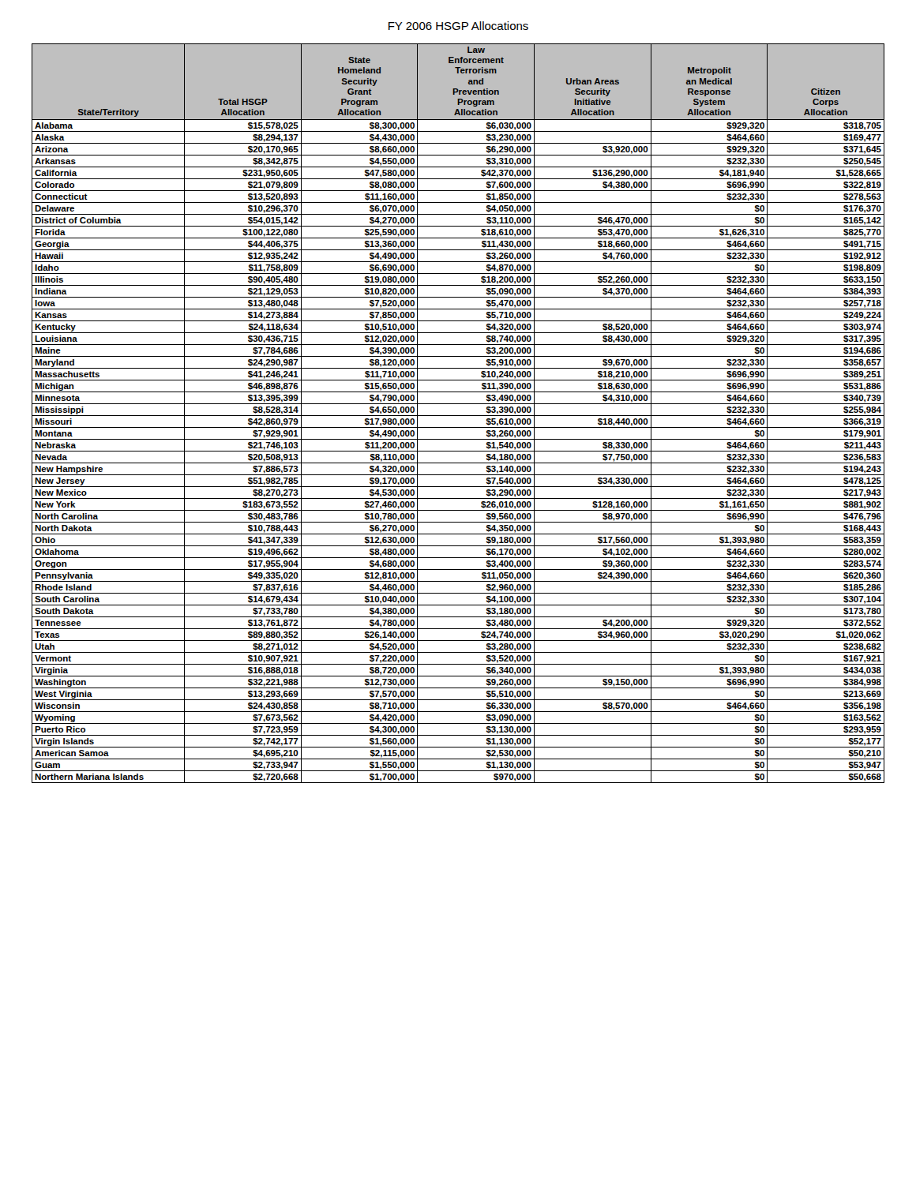FY 2006 HSGP Allocations
| State/Territory | Total HSGP Allocation | State Homeland Security Grant Program Allocation | Law Enforcement Terrorism and Prevention Program Allocation | Urban Areas Security Initiative Allocation | Metropolit an Medical Response System Allocation | Citizen Corps Allocation |
| --- | --- | --- | --- | --- | --- | --- |
| Alabama | $15,578,025 | $8,300,000 | $6,030,000 | | $929,320 | $318,705 |
| Alaska | $8,294,137 | $4,430,000 | $3,230,000 | | $464,660 | $169,477 |
| Arizona | $20,170,965 | $8,660,000 | $6,290,000 | $3,920,000 | $929,320 | $371,645 |
| Arkansas | $8,342,875 | $4,550,000 | $3,310,000 | | $232,330 | $250,545 |
| California | $231,950,605 | $47,580,000 | $42,370,000 | $136,290,000 | $4,181,940 | $1,528,665 |
| Colorado | $21,079,809 | $8,080,000 | $7,600,000 | $4,380,000 | $696,990 | $322,819 |
| Connecticut | $13,520,893 | $11,160,000 | $1,850,000 | | $232,330 | $278,563 |
| Delaware | $10,296,370 | $6,070,000 | $4,050,000 | | $0 | $176,370 |
| District of Columbia | $54,015,142 | $4,270,000 | $3,110,000 | $46,470,000 | $0 | $165,142 |
| Florida | $100,122,080 | $25,590,000 | $18,610,000 | $53,470,000 | $1,626,310 | $825,770 |
| Georgia | $44,406,375 | $13,360,000 | $11,430,000 | $18,660,000 | $464,660 | $491,715 |
| Hawaii | $12,935,242 | $4,490,000 | $3,260,000 | $4,760,000 | $232,330 | $192,912 |
| Idaho | $11,758,809 | $6,690,000 | $4,870,000 | | $0 | $198,809 |
| Illinois | $90,405,480 | $19,080,000 | $18,200,000 | $52,260,000 | $232,330 | $633,150 |
| Indiana | $21,129,053 | $10,820,000 | $5,090,000 | $4,370,000 | $464,660 | $384,393 |
| Iowa | $13,480,048 | $7,520,000 | $5,470,000 | | $232,330 | $257,718 |
| Kansas | $14,273,884 | $7,850,000 | $5,710,000 | | $464,660 | $249,224 |
| Kentucky | $24,118,634 | $10,510,000 | $4,320,000 | $8,520,000 | $464,660 | $303,974 |
| Louisiana | $30,436,715 | $12,020,000 | $8,740,000 | $8,430,000 | $929,320 | $317,395 |
| Maine | $7,784,686 | $4,390,000 | $3,200,000 | | $0 | $194,686 |
| Maryland | $24,290,987 | $8,120,000 | $5,910,000 | $9,670,000 | $232,330 | $358,657 |
| Massachusetts | $41,246,241 | $11,710,000 | $10,240,000 | $18,210,000 | $696,990 | $389,251 |
| Michigan | $46,898,876 | $15,650,000 | $11,390,000 | $18,630,000 | $696,990 | $531,886 |
| Minnesota | $13,395,399 | $4,790,000 | $3,490,000 | $4,310,000 | $464,660 | $340,739 |
| Mississippi | $8,528,314 | $4,650,000 | $3,390,000 | | $232,330 | $255,984 |
| Missouri | $42,860,979 | $17,980,000 | $5,610,000 | $18,440,000 | $464,660 | $366,319 |
| Montana | $7,929,901 | $4,490,000 | $3,260,000 | | $0 | $179,901 |
| Nebraska | $21,746,103 | $11,200,000 | $1,540,000 | $8,330,000 | $464,660 | $211,443 |
| Nevada | $20,508,913 | $8,110,000 | $4,180,000 | $7,750,000 | $232,330 | $236,583 |
| New Hampshire | $7,886,573 | $4,320,000 | $3,140,000 | | $232,330 | $194,243 |
| New Jersey | $51,982,785 | $9,170,000 | $7,540,000 | $34,330,000 | $464,660 | $478,125 |
| New Mexico | $8,270,273 | $4,530,000 | $3,290,000 | | $232,330 | $217,943 |
| New York | $183,673,552 | $27,460,000 | $26,010,000 | $128,160,000 | $1,161,650 | $881,902 |
| North Carolina | $30,483,786 | $10,780,000 | $9,560,000 | $8,970,000 | $696,990 | $476,796 |
| North Dakota | $10,788,443 | $6,270,000 | $4,350,000 | | $0 | $168,443 |
| Ohio | $41,347,339 | $12,630,000 | $9,180,000 | $17,560,000 | $1,393,980 | $583,359 |
| Oklahoma | $19,496,662 | $8,480,000 | $6,170,000 | $4,102,000 | $464,660 | $280,002 |
| Oregon | $17,955,904 | $4,680,000 | $3,400,000 | $9,360,000 | $232,330 | $283,574 |
| Pennsylvania | $49,335,020 | $12,810,000 | $11,050,000 | $24,390,000 | $464,660 | $620,360 |
| Rhode Island | $7,837,616 | $4,460,000 | $2,960,000 | | $232,330 | $185,286 |
| South Carolina | $14,679,434 | $10,040,000 | $4,100,000 | | $232,330 | $307,104 |
| South Dakota | $7,733,780 | $4,380,000 | $3,180,000 | | $0 | $173,780 |
| Tennessee | $13,761,872 | $4,780,000 | $3,480,000 | $4,200,000 | $929,320 | $372,552 |
| Texas | $89,880,352 | $26,140,000 | $24,740,000 | $34,960,000 | $3,020,290 | $1,020,062 |
| Utah | $8,271,012 | $4,520,000 | $3,280,000 | | $232,330 | $238,682 |
| Vermont | $10,907,921 | $7,220,000 | $3,520,000 | | $0 | $167,921 |
| Virginia | $16,888,018 | $8,720,000 | $6,340,000 | | $1,393,980 | $434,038 |
| Washington | $32,221,988 | $12,730,000 | $9,260,000 | $9,150,000 | $696,990 | $384,998 |
| West Virginia | $13,293,669 | $7,570,000 | $5,510,000 | | $0 | $213,669 |
| Wisconsin | $24,430,858 | $8,710,000 | $6,330,000 | $8,570,000 | $464,660 | $356,198 |
| Wyoming | $7,673,562 | $4,420,000 | $3,090,000 | | $0 | $163,562 |
| Puerto Rico | $7,723,959 | $4,300,000 | $3,130,000 | | $0 | $293,959 |
| Virgin Islands | $2,742,177 | $1,560,000 | $1,130,000 | | $0 | $52,177 |
| American Samoa | $4,695,210 | $2,115,000 | $2,530,000 | | $0 | $50,210 |
| Guam | $2,733,947 | $1,550,000 | $1,130,000 | | $0 | $53,947 |
| Northern Mariana Islands | $2,720,668 | $1,700,000 | $970,000 | | $0 | $50,668 |